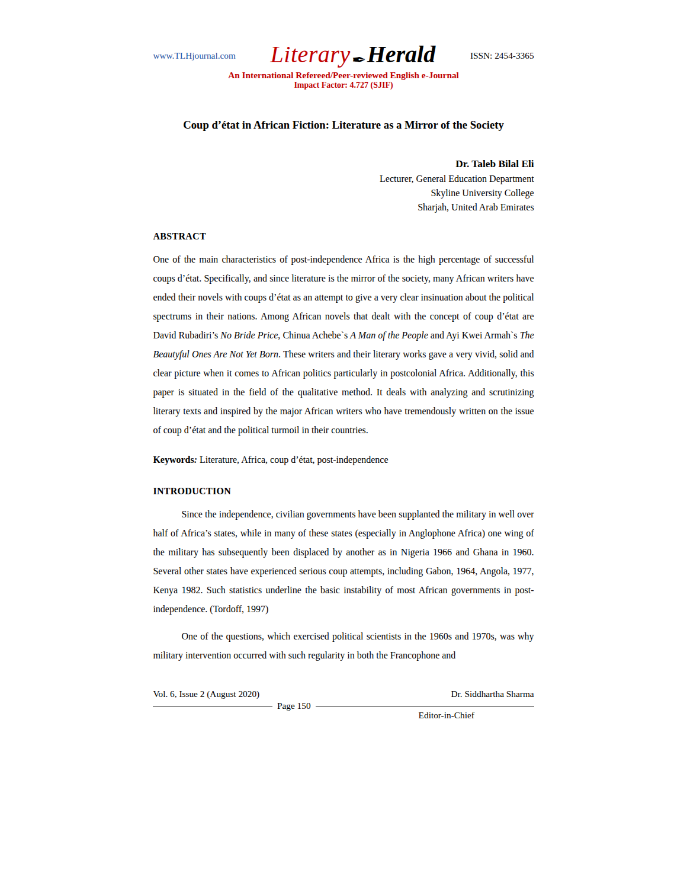www.TLHjournal.com
Literary✒Herald
ISSN: 2454-3365
An International Refereed/Peer-reviewed English e-Journal
Impact Factor: 4.727 (SJIF)
Coup d’état in African Fiction: Literature as a Mirror of the Society
Dr. Taleb Bilal Eli
Lecturer, General Education Department
Skyline University College
Sharjah, United Arab Emirates
ABSTRACT
One of the main characteristics of post-independence Africa is the high percentage of successful coups d’état. Specifically, and since literature is the mirror of the society, many African writers have ended their novels with coups d’état as an attempt to give a very clear insinuation about the political spectrums in their nations. Among African novels that dealt with the concept of coup d’état are David Rubadiri’s No Bride Price, Chinua Achebe`s A Man of the People and Ayi Kwei Armah`s The Beautyful Ones Are Not Yet Born. These writers and their literary works gave a very vivid, solid and clear picture when it comes to African politics particularly in postcolonial Africa. Additionally, this paper is situated in the field of the qualitative method. It deals with analyzing and scrutinizing literary texts and inspired by the major African writers who have tremendously written on the issue of coup d’état and the political turmoil in their countries.
Keywords: Literature, Africa, coup d’état, post-independence
INTRODUCTION
Since the independence, civilian governments have been supplanted the military in well over half of Africa’s states, while in many of these states (especially in Anglophone Africa) one wing of the military has subsequently been displaced by another as in Nigeria 1966 and Ghana in 1960. Several other states have experienced serious coup attempts, including Gabon, 1964, Angola, 1977, Kenya 1982. Such statistics underline the basic instability of most African governments in post-independence. (Tordoff, 1997)
One of the questions, which exercised political scientists in the 1960s and 1970s, was why military intervention occurred with such regularity in both the Francophone and
Vol. 6, Issue 2 (August 2020)
Dr. Siddhartha Sharma
Page 150
Editor-in-Chief